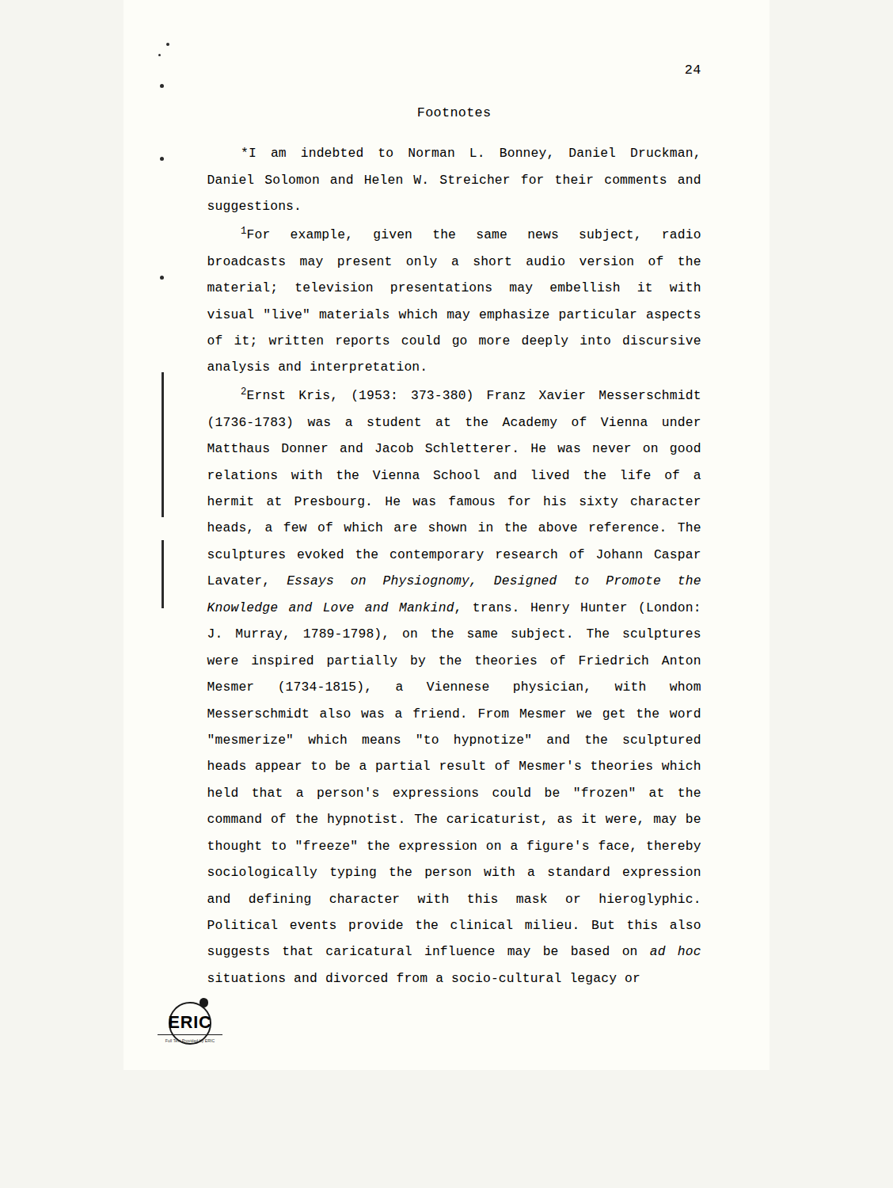24
Footnotes
*I am indebted to Norman L. Bonney, Daniel Druckman, Daniel Solomon and Helen W. Streicher for their comments and suggestions.
1For example, given the same news subject, radio broadcasts may present only a short audio version of the material; television presentations may embellish it with visual "live" materials which may emphasize particular aspects of it; written reports could go more deeply into discursive analysis and interpretation.
2Ernst Kris, (1953: 373-380) Franz Xavier Messerschmidt (1736-1783) was a student at the Academy of Vienna under Matthaus Donner and Jacob Schletterer. He was never on good relations with the Vienna School and lived the life of a hermit at Presbourg. He was famous for his sixty character heads, a few of which are shown in the above reference. The sculptures evoked the contemporary research of Johann Caspar Lavater, Essays on Physiognomy, Designed to Promote the Knowledge and Love and Mankind, trans. Henry Hunter (London: J. Murray, 1789-1798), on the same subject. The sculptures were inspired partially by the theories of Friedrich Anton Mesmer (1734-1815), a Viennese physician, with whom Messerschmidt also was a friend. From Mesmer we get the word "mesmerize" which means "to hypnotize" and the sculptured heads appear to be a partial result of Mesmer's theories which held that a person's expressions could be "frozen" at the command of the hypnotist. The caricaturist, as it were, may be thought to "freeze" the expression on a figure's face, thereby sociologically typing the person with a standard expression and defining character with this mask or hieroglyphic. Political events provide the clinical milieu. But this also suggests that caricatural influence may be based on ad hoc situations and divorced from a socio-cultural legacy or
ERIC
Full Text Provided by ERIC